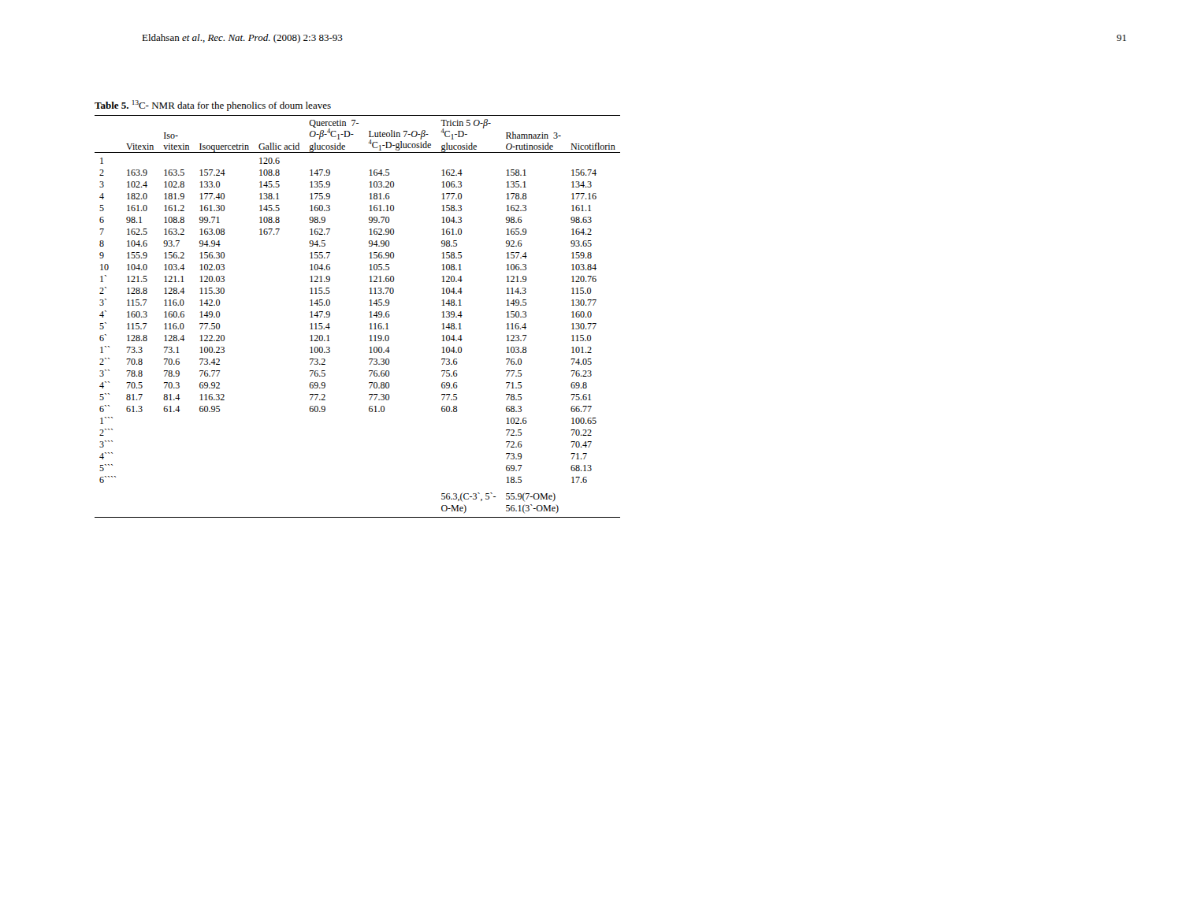Eldahsan et al., Rec. Nat. Prod. (2008) 2:3 83-93
91
Table 5. 13C- NMR data for the phenolics of doum leaves
| | Vitexin | Iso- vitexin | Isoquercetrin | Gallic acid | Quercetin 7- O - β - 4 C 1 -D- glucoside | Luteolin 7- O - β - 4 C 1 -D-glucoside | Tricin 5 O - β - 4 C 1 -D- glucoside | Rhamnazin 3- O -rutinoside | Nicotiflorin |
| --- | --- | --- | --- | --- | --- | --- | --- | --- | --- |
| 1 | | | | 120.6 | | | | | |
| 2 | 163.9 | 163.5 | 157.24 | 108.8 | 147.9 | 164.5 | 162.4 | 158.1 | 156.74 |
| 3 | 102.4 | 102.8 | 133.0 | 145.5 | 135.9 | 103.20 | 106.3 | 135.1 | 134.3 |
| 4 | 182.0 | 181.9 | 177.40 | 138.1 | 175.9 | 181.6 | 177.0 | 178.8 | 177.16 |
| 5 | 161.0 | 161.2 | 161.30 | 145.5 | 160.3 | 161.10 | 158.3 | 162.3 | 161.1 |
| 6 | 98.1 | 108.8 | 99.71 | 108.8 | 98.9 | 99.70 | 104.3 | 98.6 | 98.63 |
| 7 | 162.5 | 163.2 | 163.08 | 167.7 | 162.7 | 162.90 | 161.0 | 165.9 | 164.2 |
| 8 | 104.6 | 93.7 | 94.94 | | 94.5 | 94.90 | 98.5 | 92.6 | 93.65 |
| 9 | 155.9 | 156.2 | 156.30 | | 155.7 | 156.90 | 158.5 | 157.4 | 159.8 |
| 10 | 104.0 | 103.4 | 102.03 | | 104.6 | 105.5 | 108.1 | 106.3 | 103.84 |
| 1` | 121.5 | 121.1 | 120.03 | | 121.9 | 121.60 | 120.4 | 121.9 | 120.76 |
| 2` | 128.8 | 128.4 | 115.30 | | 115.5 | 113.70 | 104.4 | 114.3 | 115.0 |
| 3` | 115.7 | 116.0 | 142.0 | | 145.0 | 145.9 | 148.1 | 149.5 | 130.77 |
| 4` | 160.3 | 160.6 | 149.0 | | 147.9 | 149.6 | 139.4 | 150.3 | 160.0 |
| 5` | 115.7 | 116.0 | 77.50 | | 115.4 | 116.1 | 148.1 | 116.4 | 130.77 |
| 6` | 128.8 | 128.4 | 122.20 | | 120.1 | 119.0 | 104.4 | 123.7 | 115.0 |
| 1`` | 73.3 | 73.1 | 100.23 | | 100.3 | 100.4 | 104.0 | 103.8 | 101.2 |
| 2`` | 70.8 | 70.6 | 73.42 | | 73.2 | 73.30 | 73.6 | 76.0 | 74.05 |
| 3`` | 78.8 | 78.9 | 76.77 | | 76.5 | 76.60 | 75.6 | 77.5 | 76.23 |
| 4`` | 70.5 | 70.3 | 69.92 | | 69.9 | 70.80 | 69.6 | 71.5 | 69.8 |
| 5`` | 81.7 | 81.4 | 116.32 | | 77.2 | 77.30 | 77.5 | 78.5 | 75.61 |
| 6`` | 61.3 | 61.4 | 60.95 | | 60.9 | 61.0 | 60.8 | 68.3 | 66.77 |
| 1``` | | | | | | | | 102.6 | 100.65 |
| 2``` | | | | | | | | 72.5 | 70.22 |
| 3``` | | | | | | | | 72.6 | 70.47 |
| 4``` | | | | | | | | 73.9 | 71.7 |
| 5``` | | | | | | | | 69.7 | 68.13 |
| 6```` | | | | | | | | 18.5 | 17.6 |
| | | | | | | | 56.3,(C-3`, 5`- O-Me) | 55.9(7-OMe) 56.1(3`-OMe) | |